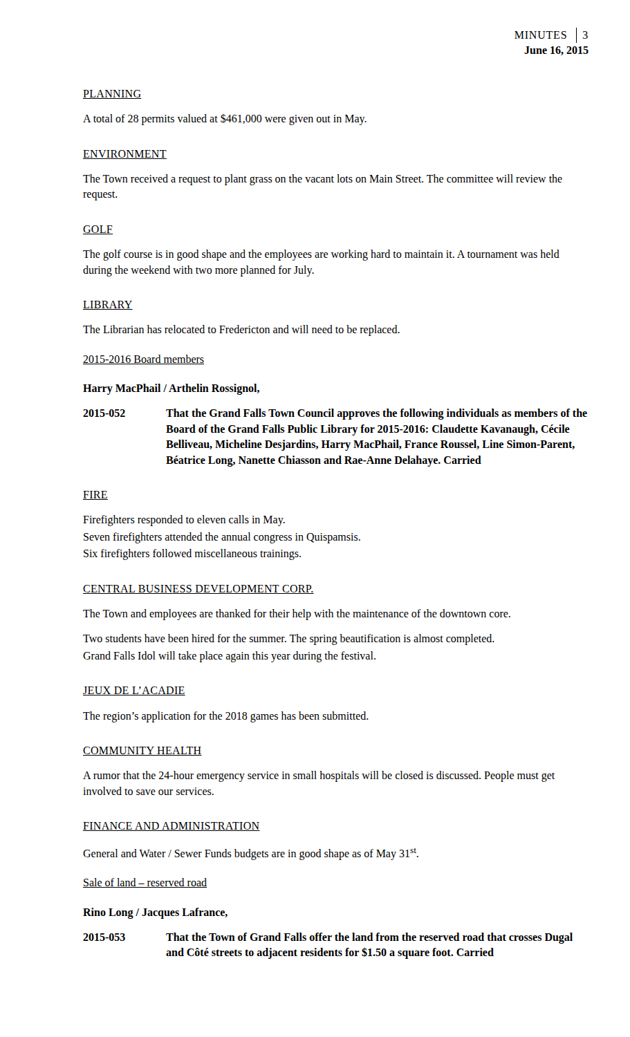MINUTES 3
June 16, 2015
PLANNING
A total of 28 permits valued at $461,000 were given out in May.
ENVIRONMENT
The Town received a request to plant grass on the vacant lots on Main Street. The committee will review the request.
GOLF
The golf course is in good shape and the employees are working hard to maintain it. A tournament was held during the weekend with two more planned for July.
LIBRARY
The Librarian has relocated to Fredericton and will need to be replaced.
2015-2016 Board members
Harry MacPhail / Arthelin Rossignol,
2015-052
That the Grand Falls Town Council approves the following individuals as members of the Board of the Grand Falls Public Library for 2015-2016: Claudette Kavanaugh, Cécile Belliveau, Micheline Desjardins, Harry MacPhail, France Roussel, Line Simon-Parent, Béatrice Long, Nanette Chiasson and Rae-Anne Delahaye. Carried
FIRE
Firefighters responded to eleven calls in May.
Seven firefighters attended the annual congress in Quispamsis.
Six firefighters followed miscellaneous trainings.
CENTRAL BUSINESS DEVELOPMENT CORP.
The Town and employees are thanked for their help with the maintenance of the downtown core.
Two students have been hired for the summer. The spring beautification is almost completed.
Grand Falls Idol will take place again this year during the festival.
JEUX DE L’ACADIE
The region’s application for the 2018 games has been submitted.
COMMUNITY HEALTH
A rumor that the 24-hour emergency service in small hospitals will be closed is discussed. People must get involved to save our services.
FINANCE AND ADMINISTRATION
General and Water / Sewer Funds budgets are in good shape as of May 31st.
Sale of land – reserved road
Rino Long / Jacques Lafrance,
2015-053
That the Town of Grand Falls offer the land from the reserved road that crosses Dugal and Côté streets to adjacent residents for $1.50 a square foot. Carried